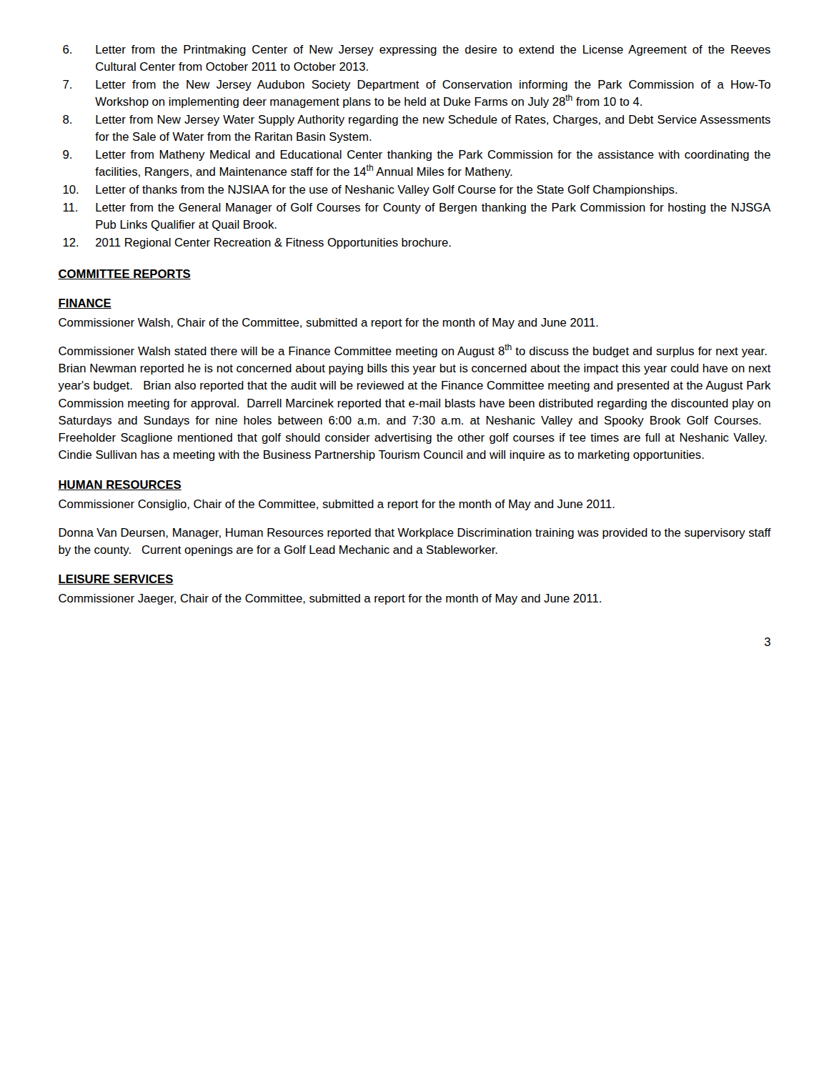Letter from the Printmaking Center of New Jersey expressing the desire to extend the License Agreement of the Reeves Cultural Center from October 2011 to October 2013.
Letter from the New Jersey Audubon Society Department of Conservation informing the Park Commission of a How-To Workshop on implementing deer management plans to be held at Duke Farms on July 28th from 10 to 4.
Letter from New Jersey Water Supply Authority regarding the new Schedule of Rates, Charges, and Debt Service Assessments for the Sale of Water from the Raritan Basin System.
Letter from Matheny Medical and Educational Center thanking the Park Commission for the assistance with coordinating the facilities, Rangers, and Maintenance staff for the 14th Annual Miles for Matheny.
Letter of thanks from the NJSIAA for the use of Neshanic Valley Golf Course for the State Golf Championships.
Letter from the General Manager of Golf Courses for County of Bergen thanking the Park Commission for hosting the NJSGA Pub Links Qualifier at Quail Brook.
2011 Regional Center Recreation & Fitness Opportunities brochure.
COMMITTEE REPORTS
FINANCE
Commissioner Walsh, Chair of the Committee, submitted a report for the month of May and June 2011.
Commissioner Walsh stated there will be a Finance Committee meeting on August 8th to discuss the budget and surplus for next year. Brian Newman reported he is not concerned about paying bills this year but is concerned about the impact this year could have on next year's budget. Brian also reported that the audit will be reviewed at the Finance Committee meeting and presented at the August Park Commission meeting for approval. Darrell Marcinek reported that e-mail blasts have been distributed regarding the discounted play on Saturdays and Sundays for nine holes between 6:00 a.m. and 7:30 a.m. at Neshanic Valley and Spooky Brook Golf Courses. Freeholder Scaglione mentioned that golf should consider advertising the other golf courses if tee times are full at Neshanic Valley. Cindie Sullivan has a meeting with the Business Partnership Tourism Council and will inquire as to marketing opportunities.
HUMAN RESOURCES
Commissioner Consiglio, Chair of the Committee, submitted a report for the month of May and June 2011.
Donna Van Deursen, Manager, Human Resources reported that Workplace Discrimination training was provided to the supervisory staff by the county. Current openings are for a Golf Lead Mechanic and a Stableworker.
LEISURE SERVICES
Commissioner Jaeger, Chair of the Committee, submitted a report for the month of May and June 2011.
3